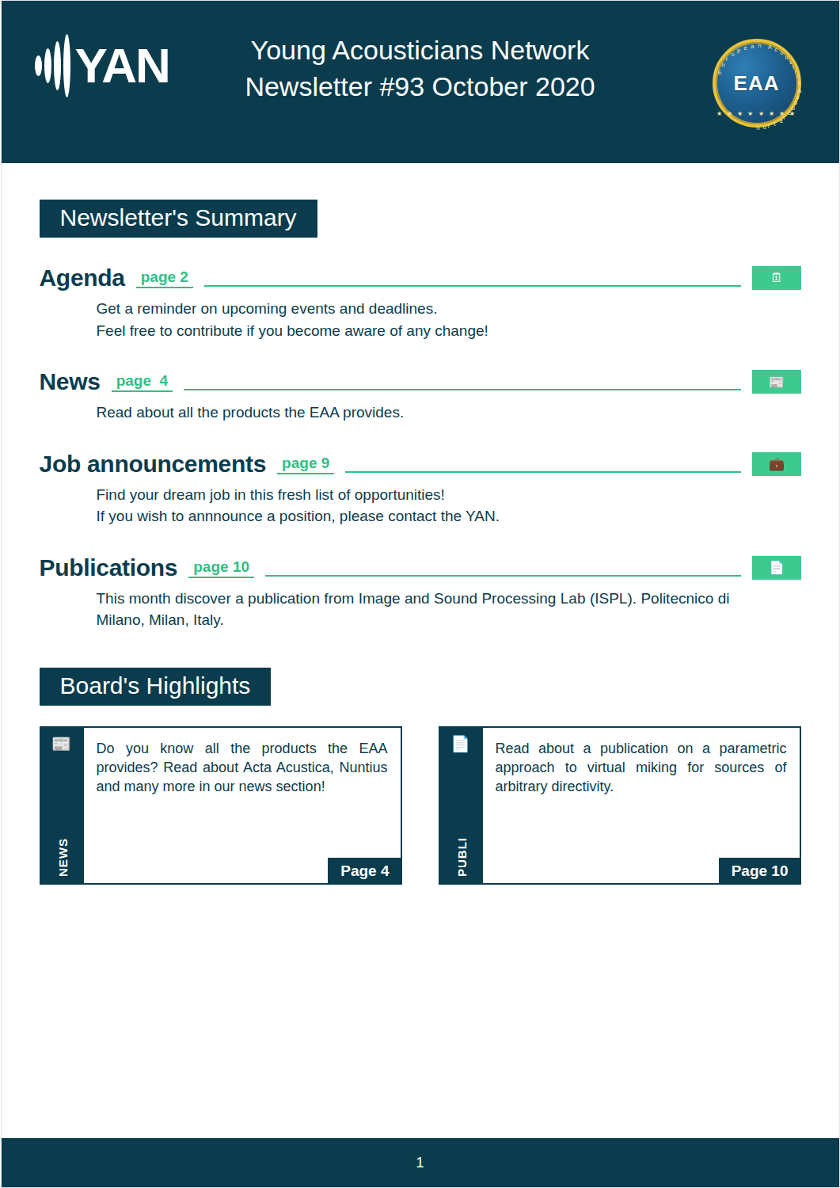YAN
Young Acousticians Network
Newsletter #93 October 2020
E u r o p e a n A c o u s t i c s A s s o c i a t i o n
EAA
★ ★ ★ ★ ★ ★ ★ ★
Newsletter's Summary
Agenda
page 2 🗓
Get a reminder on upcoming events and deadlines.
Feel free to contribute if you become aware of any change!
News
page 4 📰
Read about all the products the EAA provides.
Job announcements
page 9 💼
Find your dream job in this fresh list of opportunities!
If you wish to annnounce a position, please contact the YAN.
Publications
page 10 📄
This month discover a publication from Image and Sound Processing Lab (ISPL). Politecnico di Milano, Milan, Italy.
Board's Highlights
📰
News
Do you know all the products the EAA provides? Read about Acta Acustica, Nuntius and many more in our news section!
Page 4
📄
Publi
Read about a publication on a parametric approach to virtual miking for sources of arbitrary directivity.
Page 10
1